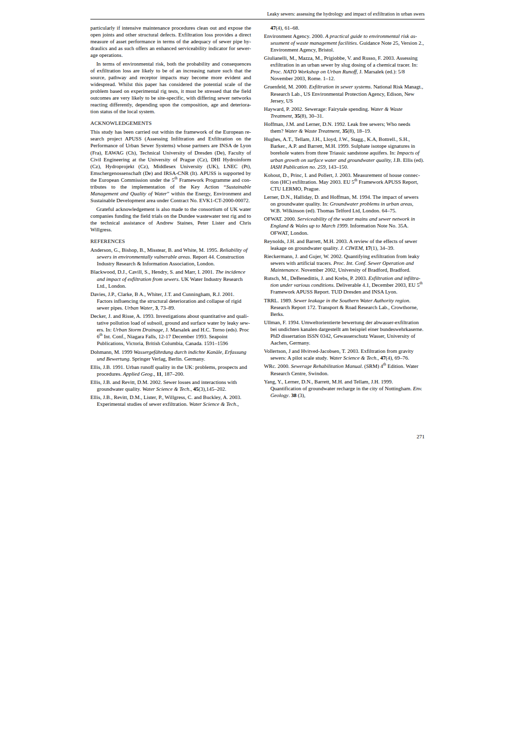Leaky sewers: assessing the hydrology and impact of exfiltration in urban swers
particularly if intensive maintenance procedures clean out and expose the open joints and other structural defects. Exfiltration loss provides a direct measure of asset performance in terms of the adequacy of sewer pipe hydraulics and as such offers an enhanced serviceability indicator for sewerage operations.
In terms of environmental risk, both the probability and consequences of exfiltration loss are likely to be of an increasing nature such that the source, pathway and receptor impacts may become more evident and widespread. Whilst this paper has considered the potential scale of the problem based on experimental rig tests, it must be stressed that the field outcomes are very likely to be site-specific, with differing sewer networks reacting differently, depending upon the composition, age and deterioration status of the local system.
ACKNOWLEDGEMENTS
This study has been carried out within the framework of the European research project APUSS (Assessing Infiltration and Exfiltration on the Performance of Urban Sewer Systems) whose partners are INSA de Lyon (Fra), EAWAG (Ch), Technical University of Dresden (De), Faculty of Civil Engineering at the University of Prague (Cz), DHI Hydroinform (Cz), Hydroprojekt (Cz), Middlesex University (UK), LNEC (Pt), Emschergenossenschaft (De) and IRSA-CNR (It). APUSS is supported by the European Commission under the 5th Framework Programme and contributes to the implementation of the Key Action “Sustainable Management and Quality of Water” within the Energy, Environment and Sustainable Development area under Contract No. EVK1-CT-2000-00072.
Grateful acknowledgement is also made to the consortium of UK water companies funding the field trials on the Dundee wastewater test rig and to the technical assistance of Andrew Staines, Peter Lister and Chris Willgress.
REFERENCES
Anderson, G., Bishop, B., Misstear, B. and White, M. 1995. Reliability of sewers in environmentally vulnerable areas. Report 44. Construction Industry Research & Information Association, London.
Blackwood, D.J., Cavill, S., Hendry, S. and Marr, I. 2001. The incidence and impact of exfiltration from sewers. UK Water Industry Research Ltd., London.
Davies, J.P., Clarke, B A., Whiter, J.T. and Cunningham, R.J. 2001. Factors influencing the structural deterioration and collapse of rigid sewer pipes. Urban Water, 3, 73–89.
Decker, J. and Risse, A. 1993. Investigations about quantitative and qualitative pollution load of subsoil, ground and surface water by leaky sewers. In: Urban Storm Drainage, J. Marsalek and H.C. Torno (eds). Proc 6th Int. Conf., Niagara Falls, 12-17 December 1993. Seapoint Publications, Victoria, British Columbia, Canada. 1591–1596
Dohmann, M. 1999 Wassergefährdung durch indichte Kanäle, Erfassung und Bewertung. Springer Verlag, Berlin. Germany.
Ellis, J.B. 1991. Urban runoff quality in the UK: problems, prospects and procedures. Applied Geog., 11, 187–200.
Ellis, J.B. and Revitt, D.M. 2002. Sewer losses and interactions with groundwater quality. Water Science & Tech., 45(3),145–202.
Ellis, J.B., Revitt, D.M., Lister, P., Willgress, C. and Buckley, A. 2003. Experimental studies of sewer exfiltration. Water Science & Tech., 47(4), 61–68.
Environment Agency. 2000. A practical guide to environmental risk assessment of waste management facilities. Guidance Note 25, Version 2., Environment Agency, Bristol.
Giulianelli, M., Mazza, M., Prigiobbe, V. and Russo, F. 2003. Assessing exfiltration in an urban sewer by slug dosing of a chemical tracer. In: Proc. NATO Workshop on Urban Runoff, J. Marsalek (ed.): 5/8 November 2003, Rome. 1–12.
Gruenfeld, M. 2000. Exfiltration in sewer systems. National Risk Managt., Research Lab., US Environmental Protection Agency, Edison, New Jersey, US
Hayward, P. 2002. Sewerage: Fairytale spending. Water & Waste Treatment, 35(8), 30–31.
Hoffman, J.M. and Lerner, D.N. 1992. Leak free sewers; Who needs them? Water & Waste Treatment, 35(8), 18–19.
Hughes, A.T., Tellam, J.H., Lloyd, J.W., Stagg., K.A, Bottrell., S.H., Barker., A.P. and Barrett, M.H. 1999. Sulphate isotope signatures in borehole waters from three Triassic sandstone aquifers. In: Impacts of urban growth on surface water and groundwater quality, J.B. Ellis (ed). IASH Publication no. 259, 143–150.
Kohout, D., Princ, I. and Pollert, J. 2003. Measurement of house connection (HC) exfiltration. May 2003. EU 5th Framework APUSS Report, CTU LERMO, Prague.
Lerner, D.N., Halliday, D. and Hoffman, M. 1994. The impact of sewers on groundwater quality. In: Groundwater problems in urban areas, W.B. Wilkinson (ed). Thomas Telford Ltd, London. 64–75.
OFWAT. 2000. Serviceability of the water mains and sewer network in England & Wales up to March 1999. Information Note No. 35A. OFWAT, London.
Reynolds, J.H. and Barrett, M.H. 2003. A review of the effects of sewer leakage on groundwater quality. J. CIWEM, 17(1), 34–39.
Rieckermann, J. and Gujer, W. 2002. Quantifying exfiltration from leaky sewers with artificial tracers. Proc. Int. Conf. Sewer Operation and Maintenance. November 2002, University of Bradford, Bradford.
Rutsch, M., DeBenedittis, J. and Krebs, P. 2003. Exfiltration and infiltration under various conditions. Deliverable 4.1, December 2003, EU 5th Framework APUSS Report. TUD Dresden and INSA Lyon.
TRRL. 1989. Sewer leakage in the Southern Water Authority region. Research Report 172. Transport & Road Research Lab., Crowthorne, Berks.
Ullman, F. 1994. Umweltorientierte bewertung der abwasser-exfiltration bei undichten kanalen dargestellt am beispiel einer bundeswehrkaserne. PhD dissertation ISSN 0342, Gewasserschutz Wasser, University of Aachen, Germany.
Vollertson, J and Hvitved-Jacobsen, T. 2003. Exfiltration from gravity sewers: A pilot scale study. Water Science & Tech., 47(4), 69–76.
WRc. 2000. Sewerage Rehabilitation Manual. (SRM) 4th Edition. Water Research Centre, Swindon.
Yang, Y., Lerner, D.N., Barrett, M.H. and Tellam, J.H. 1999. Quantification of groundwater recharge in the city of Nottingham. Env. Geology. 38 (3),
271